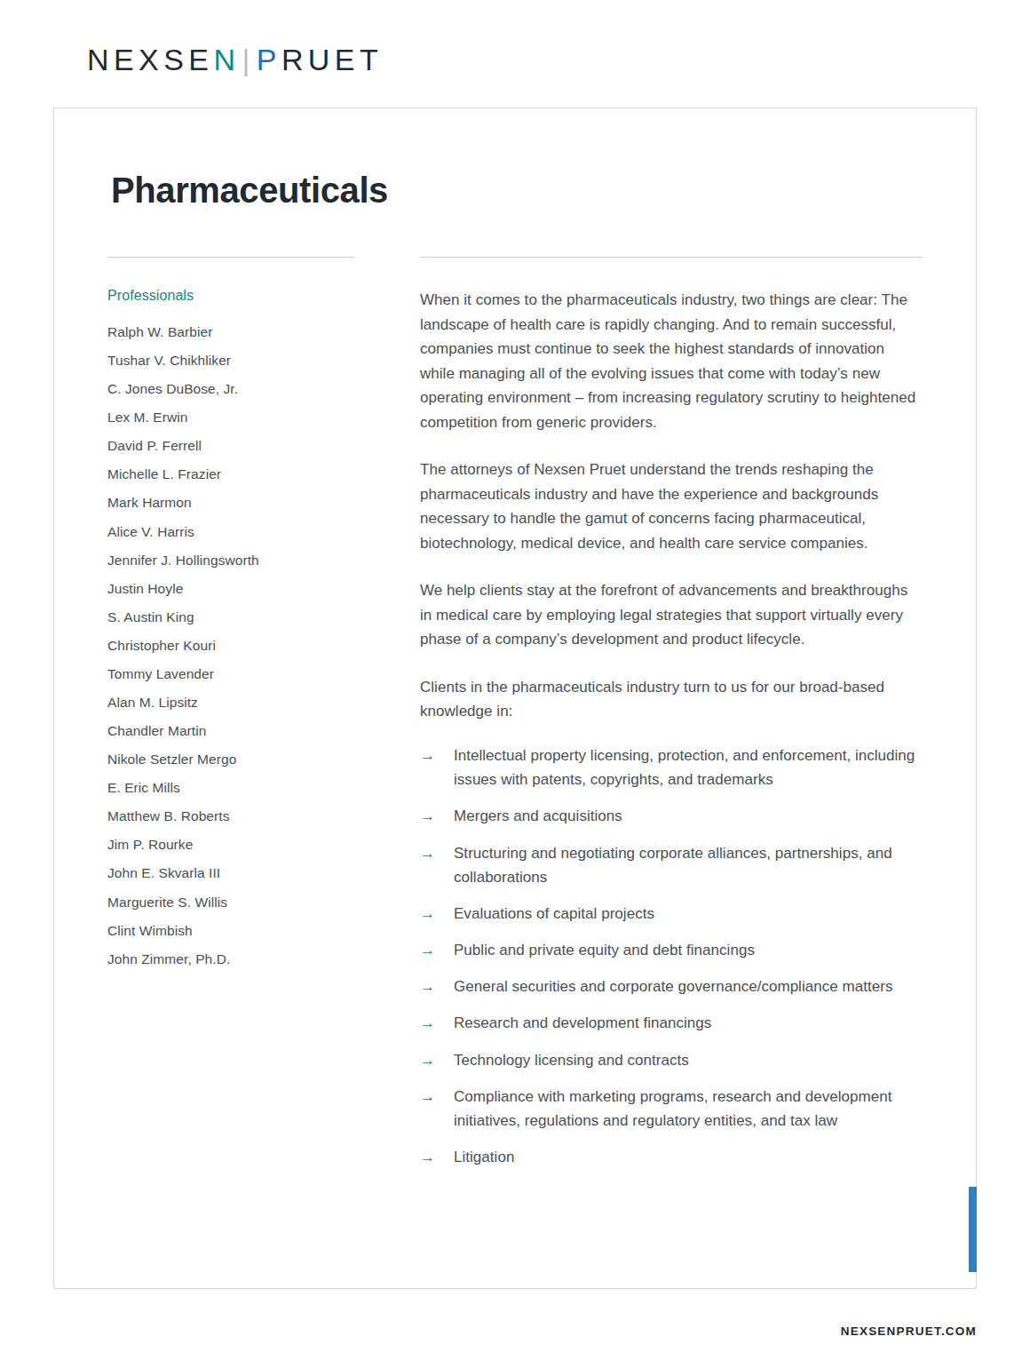NEXSEN|PRUET
Pharmaceuticals
Professionals
Ralph W. Barbier
Tushar V. Chikhliker
C. Jones DuBose, Jr.
Lex M. Erwin
David P. Ferrell
Michelle L. Frazier
Mark Harmon
Alice V. Harris
Jennifer J. Hollingsworth
Justin Hoyle
S. Austin King
Christopher Kouri
Tommy Lavender
Alan M. Lipsitz
Chandler Martin
Nikole Setzler Mergo
E. Eric Mills
Matthew B. Roberts
Jim P. Rourke
John E. Skvarla III
Marguerite S. Willis
Clint Wimbish
John Zimmer, Ph.D.
When it comes to the pharmaceuticals industry, two things are clear: The landscape of health care is rapidly changing. And to remain successful, companies must continue to seek the highest standards of innovation while managing all of the evolving issues that come with today’s new operating environment – from increasing regulatory scrutiny to heightened competition from generic providers.
The attorneys of Nexsen Pruet understand the trends reshaping the pharmaceuticals industry and have the experience and backgrounds necessary to handle the gamut of concerns facing pharmaceutical, biotechnology, medical device, and health care service companies.
We help clients stay at the forefront of advancements and breakthroughs in medical care by employing legal strategies that support virtually every phase of a company’s development and product lifecycle.
Clients in the pharmaceuticals industry turn to us for our broad-based knowledge in:
Intellectual property licensing, protection, and enforcement, including issues with patents, copyrights, and trademarks
Mergers and acquisitions
Structuring and negotiating corporate alliances, partnerships, and collaborations
Evaluations of capital projects
Public and private equity and debt financings
General securities and corporate governance/compliance matters
Research and development financings
Technology licensing and contracts
Compliance with marketing programs, research and development initiatives, regulations and regulatory entities, and tax law
Litigation
NEXSENPRUET.COM